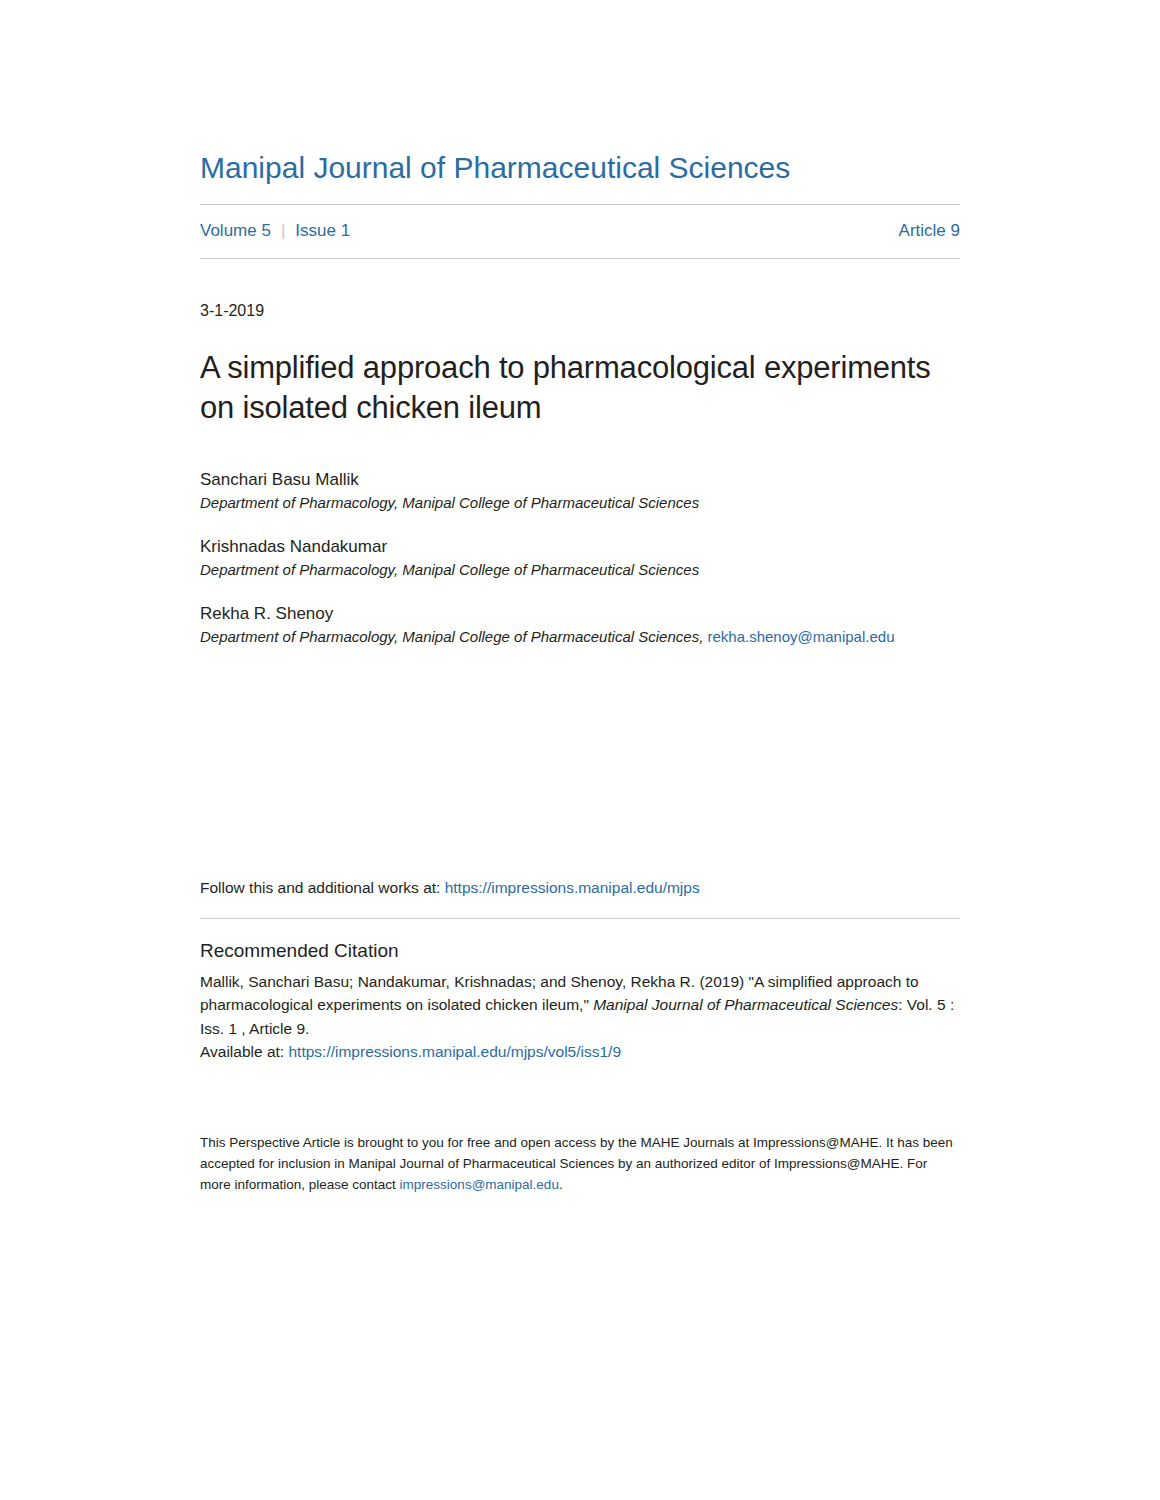Manipal Journal of Pharmaceutical Sciences
Volume 5|Issue 1
Article 9
3-1-2019
A simplified approach to pharmacological experiments on isolated chicken ileum
Sanchari Basu Mallik
Department of Pharmacology, Manipal College of Pharmaceutical Sciences
Krishnadas Nandakumar
Department of Pharmacology, Manipal College of Pharmaceutical Sciences
Rekha R. Shenoy
Department of Pharmacology, Manipal College of Pharmaceutical Sciences, rekha.shenoy@manipal.edu
Follow this and additional works at: https://impressions.manipal.edu/mjps
Recommended Citation
Mallik, Sanchari Basu; Nandakumar, Krishnadas; and Shenoy, Rekha R. (2019) "A simplified approach to pharmacological experiments on isolated chicken ileum," Manipal Journal of Pharmaceutical Sciences: Vol. 5 : Iss. 1 , Article 9.
Available at: https://impressions.manipal.edu/mjps/vol5/iss1/9
This Perspective Article is brought to you for free and open access by the MAHE Journals at Impressions@MAHE. It has been accepted for inclusion in Manipal Journal of Pharmaceutical Sciences by an authorized editor of Impressions@MAHE. For more information, please contact impressions@manipal.edu.